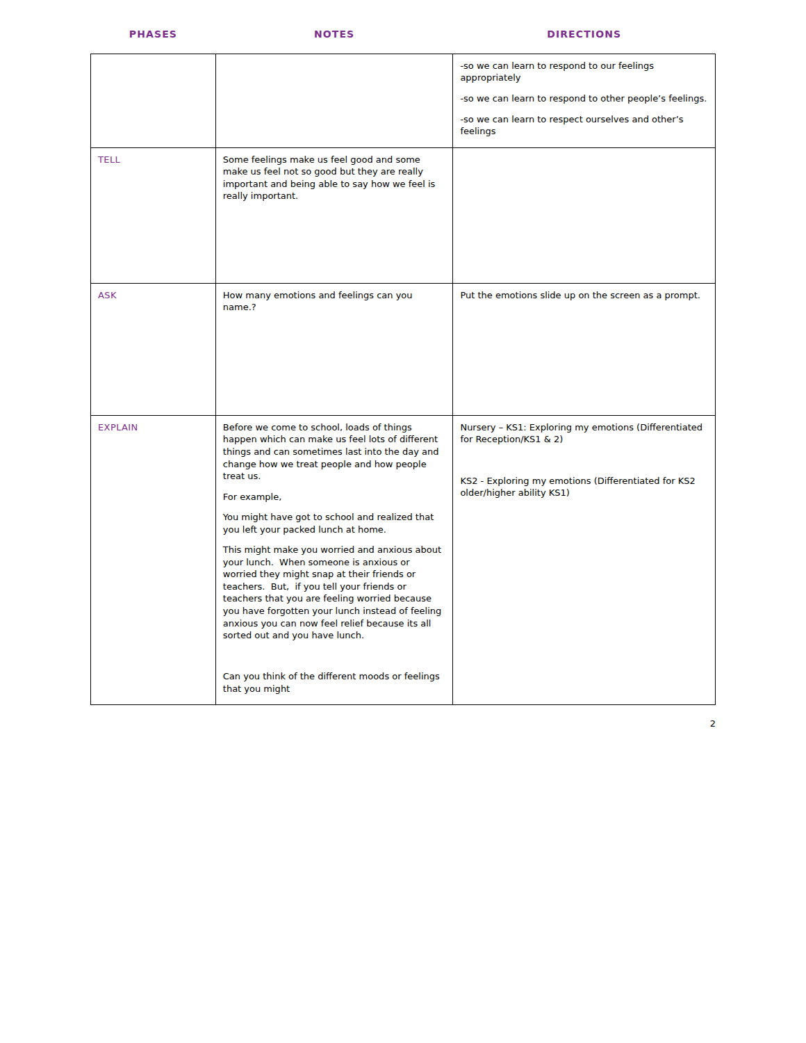| PHASES | NOTES | DIRECTIONS |
| --- | --- | --- |
| | | -so we can learn to respond to our feelings appropriately -so we can learn to respond to other people’s feelings. -so we can learn to respect ourselves and other’s feelings |
| TELL | Some feelings make us feel good and some make us feel not so good but they are really important and being able to say how we feel is really important. | |
| ASK | How many emotions and feelings can you name.? | Put the emotions slide up on the screen as a prompt. |
| EXPLAIN | Before we come to school, loads of things happen which can make us feel lots of different things and can sometimes last into the day and change how we treat people and how people treat us. For example, You might have got to school and realized that you left your packed lunch at home. This might make you worried and anxious about your lunch. When someone is anxious or worried they might snap at their friends or teachers. But, if you tell your friends or teachers that you are feeling worried because you have forgotten your lunch instead of feeling anxious you can now feel relief because its all sorted out and you have lunch. Can you think of the different moods or feelings that you might | Nursery – KS1: Exploring my emotions (Differentiated for Reception/KS1 & 2) KS2 - Exploring my emotions (Differentiated for KS2 older/higher ability KS1) |
2